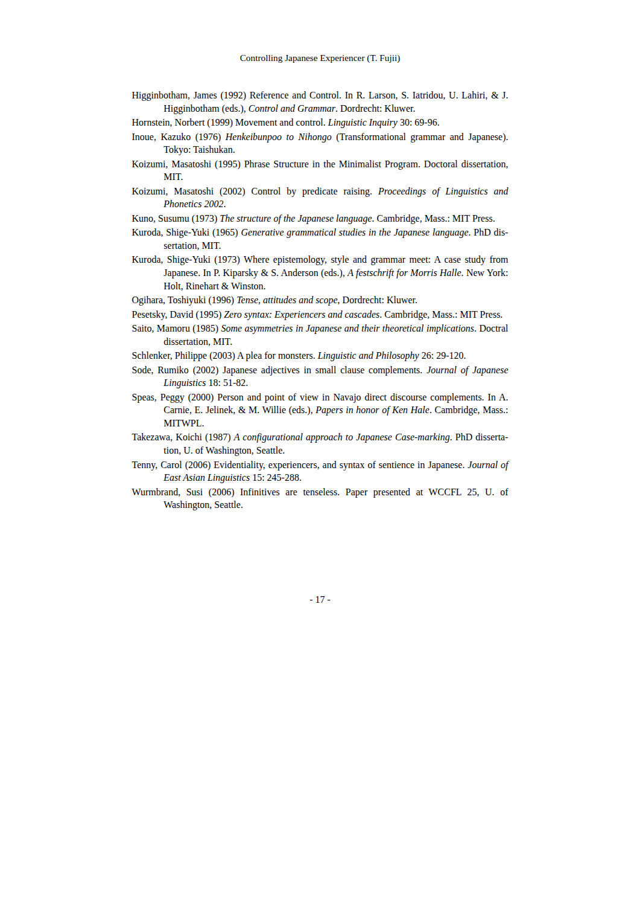Controlling Japanese Experiencer (T. Fujii)
Higginbotham, James (1992) Reference and Control. In R. Larson, S. Iatridou, U. Lahiri, & J. Higginbotham (eds.), Control and Grammar. Dordrecht: Kluwer.
Hornstein, Norbert (1999) Movement and control. Linguistic Inquiry 30: 69-96.
Inoue, Kazuko (1976) Henkeibunpoo to Nihongo (Transformational grammar and Japanese). Tokyo: Taishukan.
Koizumi, Masatoshi (1995) Phrase Structure in the Minimalist Program. Doctoral dissertation, MIT.
Koizumi, Masatoshi (2002) Control by predicate raising. Proceedings of Linguistics and Phonetics 2002.
Kuno, Susumu (1973) The structure of the Japanese language. Cambridge, Mass.: MIT Press.
Kuroda, Shige-Yuki (1965) Generative grammatical studies in the Japanese language. PhD dissertation, MIT.
Kuroda, Shige-Yuki (1973) Where epistemology, style and grammar meet: A case study from Japanese. In P. Kiparsky & S. Anderson (eds.), A festschrift for Morris Halle. New York: Holt, Rinehart & Winston.
Ogihara, Toshiyuki (1996) Tense, attitudes and scope, Dordrecht: Kluwer.
Pesetsky, David (1995) Zero syntax: Experiencers and cascades. Cambridge, Mass.: MIT Press.
Saito, Mamoru (1985) Some asymmetries in Japanese and their theoretical implications. Doctral dissertation, MIT.
Schlenker, Philippe (2003) A plea for monsters. Linguistic and Philosophy 26: 29-120.
Sode, Rumiko (2002) Japanese adjectives in small clause complements. Journal of Japanese Linguistics 18: 51-82.
Speas, Peggy (2000) Person and point of view in Navajo direct discourse complements. In A. Carnie, E. Jelinek, & M. Willie (eds.), Papers in honor of Ken Hale. Cambridge, Mass.: MITWPL.
Takezawa, Koichi (1987) A configurational approach to Japanese Case-marking. PhD dissertation, U. of Washington, Seattle.
Tenny, Carol (2006) Evidentiality, experiencers, and syntax of sentience in Japanese. Journal of East Asian Linguistics 15: 245-288.
Wurmbrand, Susi (2006) Infinitives are tenseless. Paper presented at WCCFL 25, U. of Washington, Seattle.
- 17 -